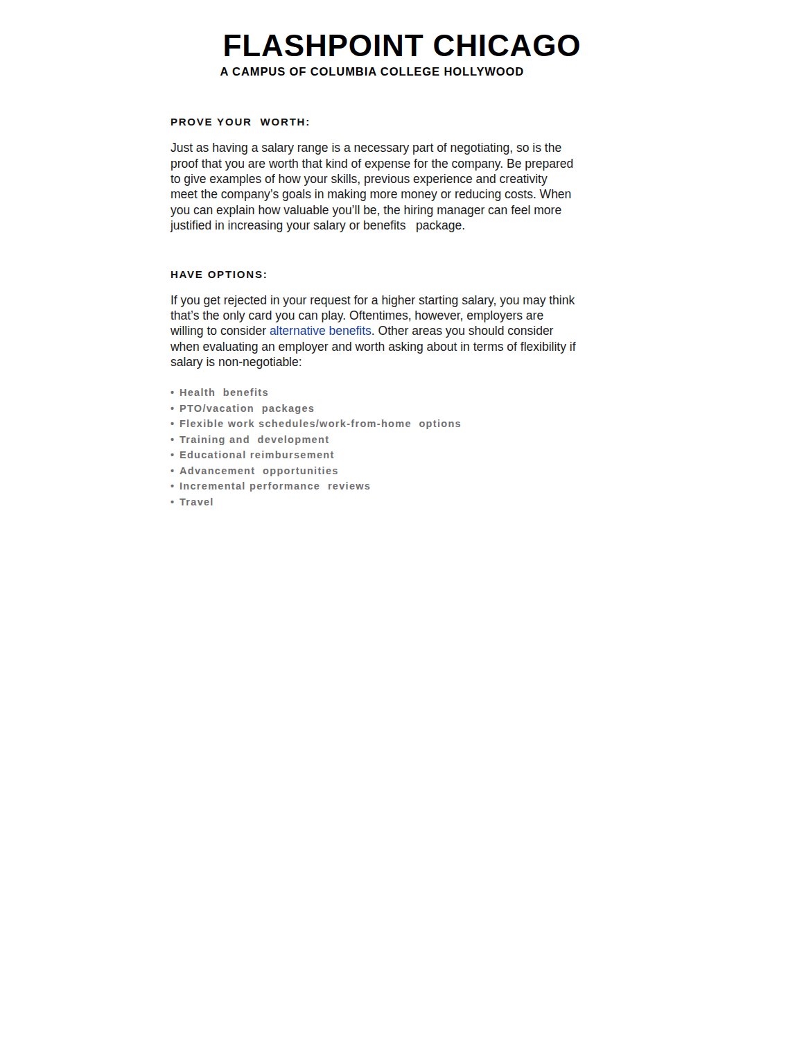FLASHPOINT CHICAGO
A CAMPUS OF COLUMBIA COLLEGE HOLLYWOOD
PROVE YOUR WORTH:
Just as having a salary range is a necessary part of negotiating, so is the proof that you are worth that kind of expense for the company. Be prepared to give examples of how your skills, previous experience and creativity meet the company’s goals in making more money or reducing costs. When you can explain how valuable you’ll be, the hiring manager can feel more justified in increasing your salary or benefits package.
HAVE OPTIONS:
If you get rejected in your request for a higher starting salary, you may think that’s the only card you can play. Oftentimes, however, employers are willing to consider alternative benefits. Other areas you should consider when evaluating an employer and worth asking about in terms of flexibility if salary is non-negotiable:
Health benefits
PTO/vacation packages
Flexible work schedules/work-from-home options
Training and development
Educational reimbursement
Advancement opportunities
Incremental performance reviews
Travel